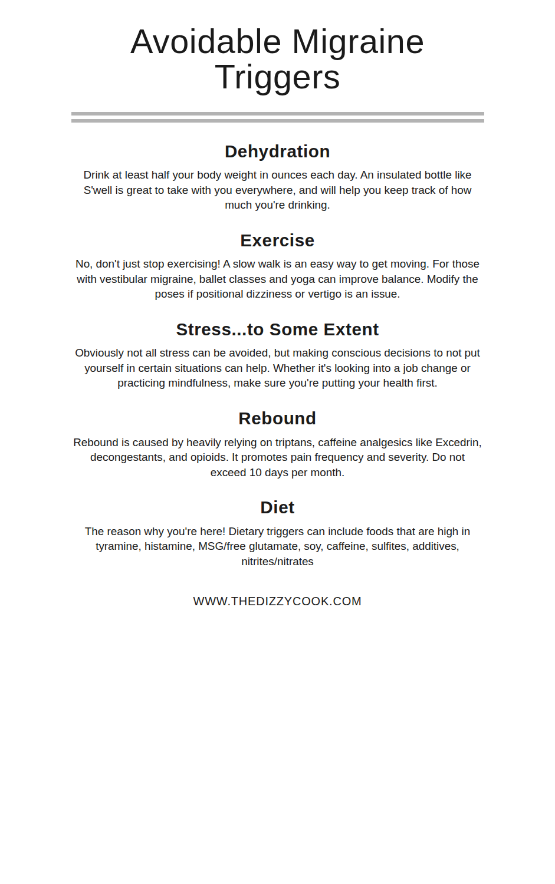Avoidable Migraine Triggers
Dehydration
Drink at least half your body weight in ounces each day. An insulated bottle like S'well is great to take with you everywhere, and will help you keep track of how much you're drinking.
Exercise
No, don't just stop exercising! A slow walk is an easy way to get moving. For those with vestibular migraine, ballet classes and yoga can improve balance. Modify the poses if positional dizziness or vertigo is an issue.
Stress...to Some Extent
Obviously not all stress can be avoided, but making conscious decisions to not put yourself in certain situations can help. Whether it's looking into a job change or practicing mindfulness, make sure you're putting your health first.
Rebound
Rebound is caused by heavily relying on triptans, caffeine analgesics like Excedrin, decongestants, and opioids. It promotes pain frequency and severity. Do not exceed 10 days per month.
Diet
The reason why you're here! Dietary triggers can include foods that are high in tyramine, histamine, MSG/free glutamate, soy, caffeine, sulfites, additives, nitrites/nitrates
WWW.THEDIZZYCOOK.COM